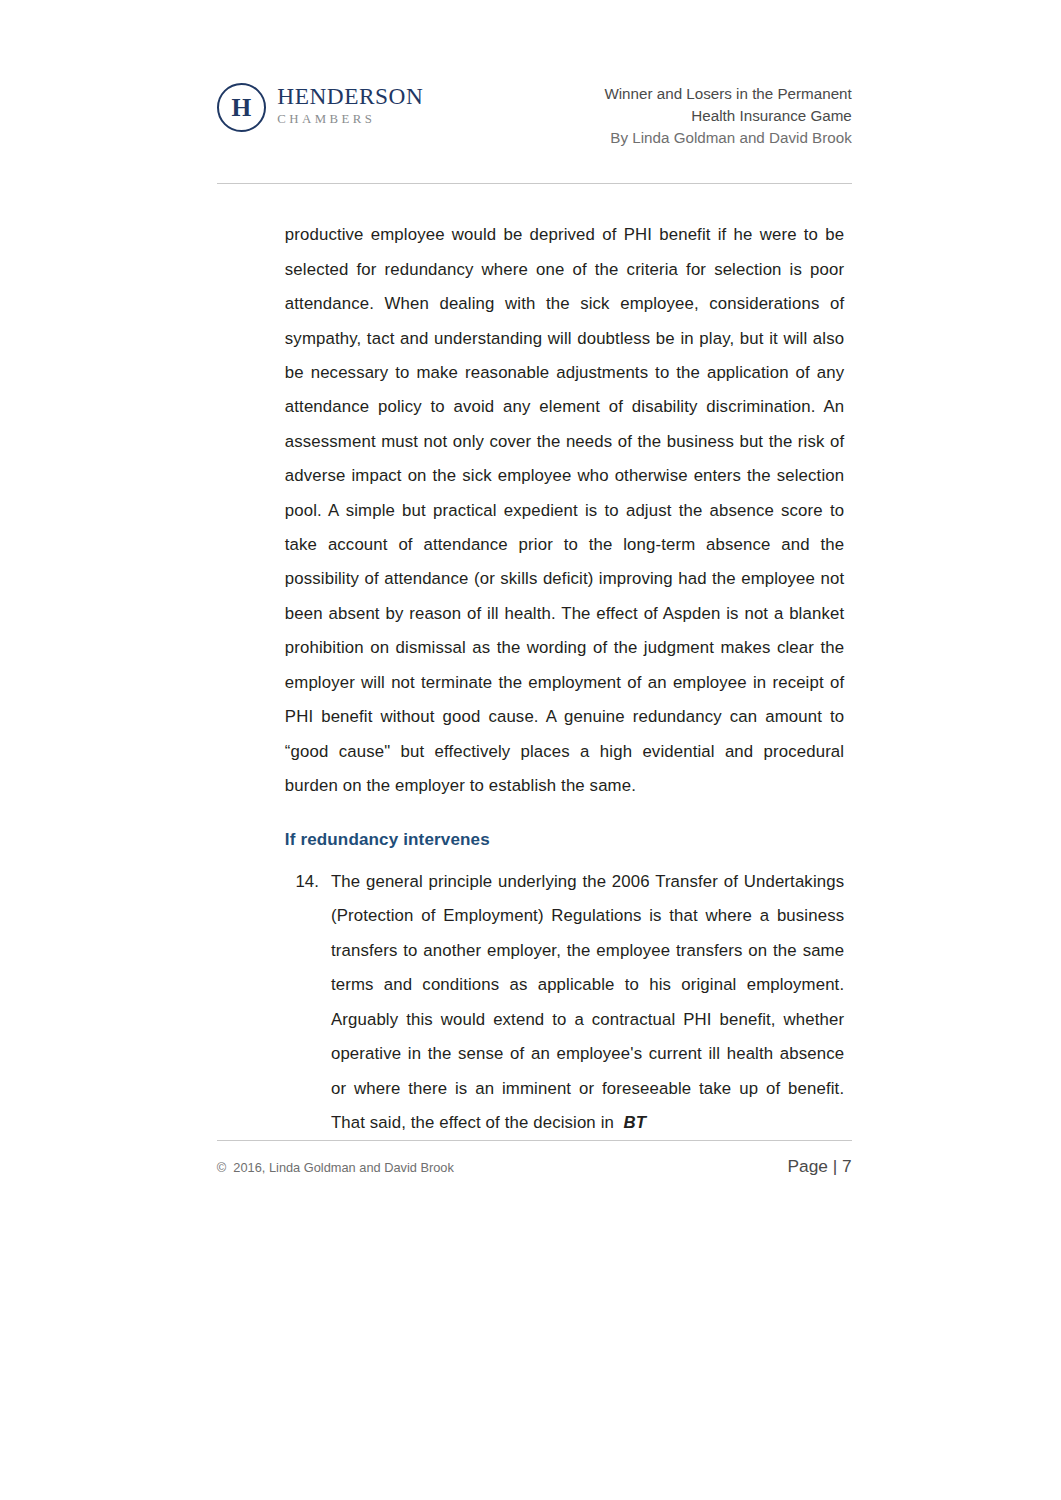H
HENDERSON
CHAMBERS
Winner and Losers in the Permanent
Health Insurance Game
By Linda Goldman and David Brook
productive employee would be deprived of PHI benefit if he were to be selected for redundancy where one of the criteria for selection is poor attendance. When dealing with the sick employee, considerations of sympathy, tact and understanding will doubtless be in play, but it will also be necessary to make reasonable adjustments to the application of any attendance policy to avoid any element of disability discrimination. An assessment must not only cover the needs of the business but the risk of adverse impact on the sick employee who otherwise enters the selection pool. A simple but practical expedient is to adjust the absence score to take account of attendance prior to the long-term absence and the possibility of attendance (or skills deficit) improving had the employee not been absent by reason of ill health. The effect of Aspden is not a blanket prohibition on dismissal as the wording of the judgment makes clear the employer will not terminate the employment of an employee in receipt of PHI benefit without good cause. A genuine redundancy can amount to “good cause" but effectively places a high evidential and procedural burden on the employer to establish the same.
If redundancy intervenes
14.
The general principle underlying the 2006 Transfer of Undertakings (Protection of Employment) Regulations is that where a business transfers to another employer, the employee transfers on the same terms and conditions as applicable to his original employment. Arguably this would extend to a contractual PHI benefit, whether operative in the sense of an employee's current ill health absence or where there is an imminent or foreseeable take up of benefit. That said, the effect of the decision in BT
© 2016, Linda Goldman and David Brook
Page | 7